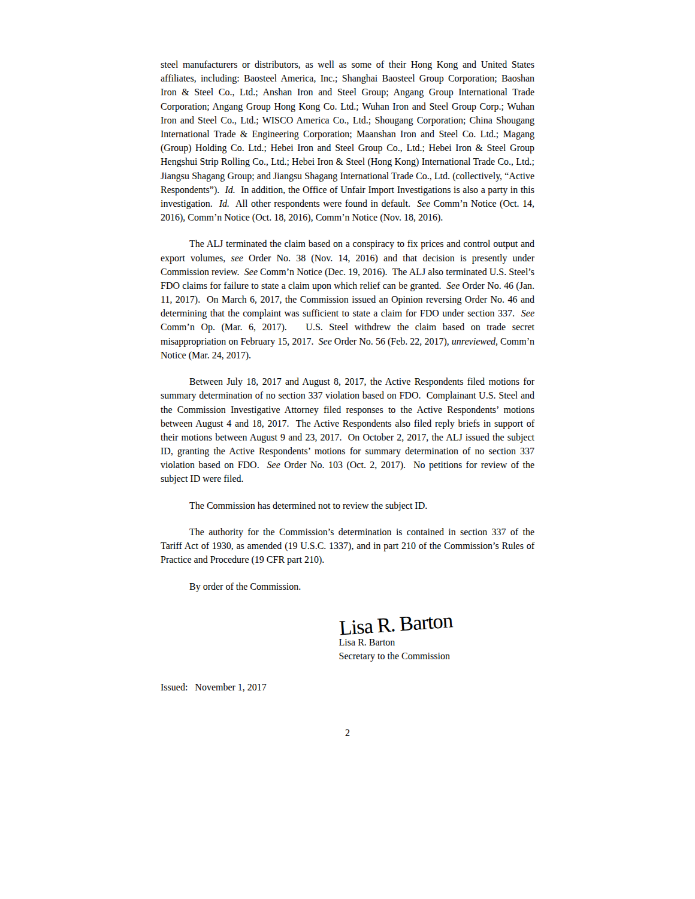steel manufacturers or distributors, as well as some of their Hong Kong and United States affiliates, including: Baosteel America, Inc.; Shanghai Baosteel Group Corporation; Baoshan Iron & Steel Co., Ltd.; Anshan Iron and Steel Group; Angang Group International Trade Corporation; Angang Group Hong Kong Co. Ltd.; Wuhan Iron and Steel Group Corp.; Wuhan Iron and Steel Co., Ltd.; WISCO America Co., Ltd.; Shougang Corporation; China Shougang International Trade & Engineering Corporation; Maanshan Iron and Steel Co. Ltd.; Magang (Group) Holding Co. Ltd.; Hebei Iron and Steel Group Co., Ltd.; Hebei Iron & Steel Group Hengshui Strip Rolling Co., Ltd.; Hebei Iron & Steel (Hong Kong) International Trade Co., Ltd.; Jiangsu Shagang Group; and Jiangsu Shagang International Trade Co., Ltd. (collectively, “Active Respondents”). Id. In addition, the Office of Unfair Import Investigations is also a party in this investigation. Id. All other respondents were found in default. See Comm’n Notice (Oct. 14, 2016), Comm’n Notice (Oct. 18, 2016), Comm’n Notice (Nov. 18, 2016).
The ALJ terminated the claim based on a conspiracy to fix prices and control output and export volumes, see Order No. 38 (Nov. 14, 2016) and that decision is presently under Commission review. See Comm’n Notice (Dec. 19, 2016). The ALJ also terminated U.S. Steel’s FDO claims for failure to state a claim upon which relief can be granted. See Order No. 46 (Jan. 11, 2017). On March 6, 2017, the Commission issued an Opinion reversing Order No. 46 and determining that the complaint was sufficient to state a claim for FDO under section 337. See Comm’n Op. (Mar. 6, 2017). U.S. Steel withdrew the claim based on trade secret misappropriation on February 15, 2017. See Order No. 56 (Feb. 22, 2017), unreviewed, Comm’n Notice (Mar. 24, 2017).
Between July 18, 2017 and August 8, 2017, the Active Respondents filed motions for summary determination of no section 337 violation based on FDO. Complainant U.S. Steel and the Commission Investigative Attorney filed responses to the Active Respondents’ motions between August 4 and 18, 2017. The Active Respondents also filed reply briefs in support of their motions between August 9 and 23, 2017. On October 2, 2017, the ALJ issued the subject ID, granting the Active Respondents’ motions for summary determination of no section 337 violation based on FDO. See Order No. 103 (Oct. 2, 2017). No petitions for review of the subject ID were filed.
The Commission has determined not to review the subject ID.
The authority for the Commission’s determination is contained in section 337 of the Tariff Act of 1930, as amended (19 U.S.C. 1337), and in part 210 of the Commission’s Rules of Practice and Procedure (19 CFR part 210).
By order of the Commission.
Lisa R. Barton
Lisa R. Barton
Secretary to the Commission
Issued: November 1, 2017
2